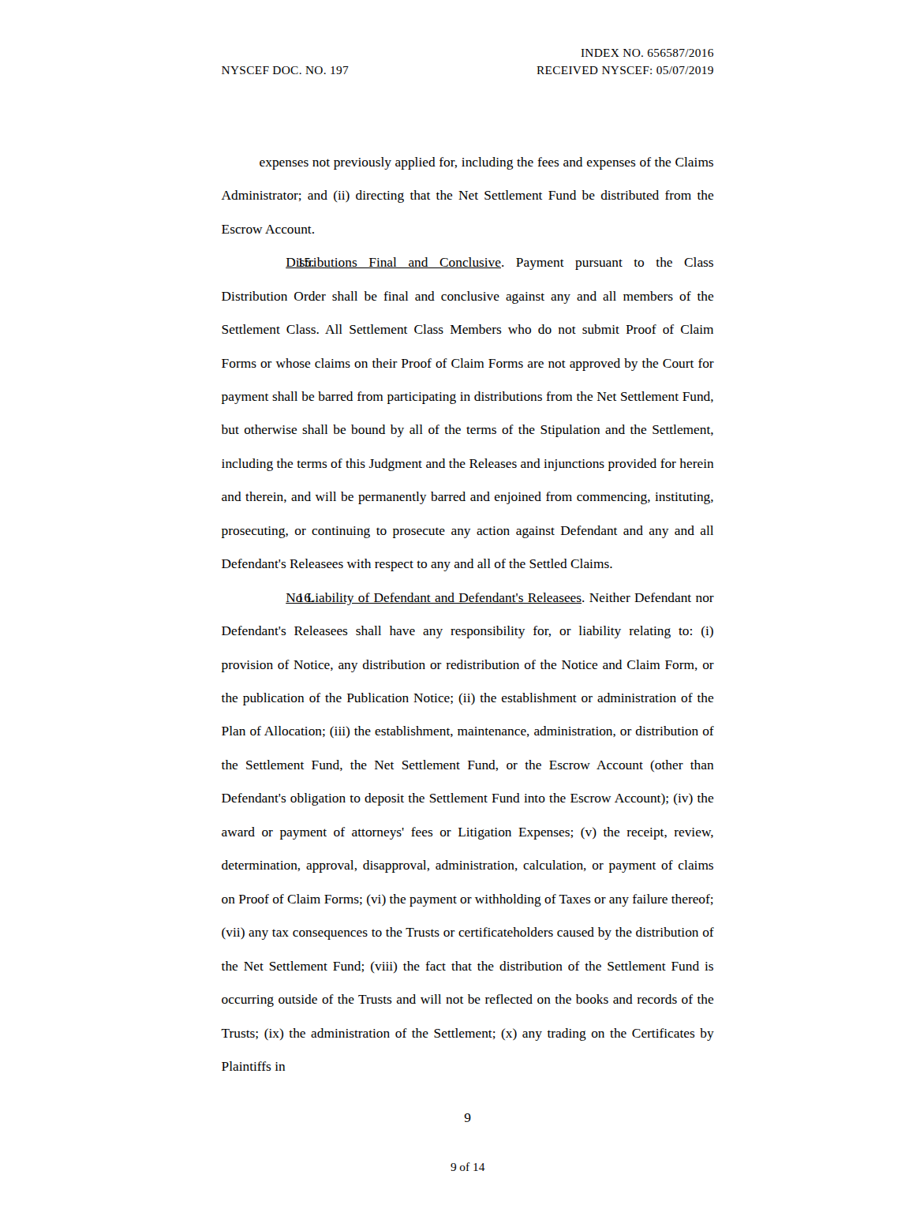INDEX NO. 656587/2016
NYSCEF DOC. NO. 197
RECEIVED NYSCEF: 05/07/2019
expenses not previously applied for, including the fees and expenses of the Claims Administrator; and (ii) directing that the Net Settlement Fund be distributed from the Escrow Account.
15. Distributions Final and Conclusive. Payment pursuant to the Class Distribution Order shall be final and conclusive against any and all members of the Settlement Class. All Settlement Class Members who do not submit Proof of Claim Forms or whose claims on their Proof of Claim Forms are not approved by the Court for payment shall be barred from participating in distributions from the Net Settlement Fund, but otherwise shall be bound by all of the terms of the Stipulation and the Settlement, including the terms of this Judgment and the Releases and injunctions provided for herein and therein, and will be permanently barred and enjoined from commencing, instituting, prosecuting, or continuing to prosecute any action against Defendant and any and all Defendant's Releasees with respect to any and all of the Settled Claims.
16. No Liability of Defendant and Defendant's Releasees. Neither Defendant nor Defendant's Releasees shall have any responsibility for, or liability relating to: (i) provision of Notice, any distribution or redistribution of the Notice and Claim Form, or the publication of the Publication Notice; (ii) the establishment or administration of the Plan of Allocation; (iii) the establishment, maintenance, administration, or distribution of the Settlement Fund, the Net Settlement Fund, or the Escrow Account (other than Defendant's obligation to deposit the Settlement Fund into the Escrow Account); (iv) the award or payment of attorneys' fees or Litigation Expenses; (v) the receipt, review, determination, approval, disapproval, administration, calculation, or payment of claims on Proof of Claim Forms; (vi) the payment or withholding of Taxes or any failure thereof; (vii) any tax consequences to the Trusts or certificateholders caused by the distribution of the Net Settlement Fund; (viii) the fact that the distribution of the Settlement Fund is occurring outside of the Trusts and will not be reflected on the books and records of the Trusts; (ix) the administration of the Settlement; (x) any trading on the Certificates by Plaintiffs in
9
9 of 14